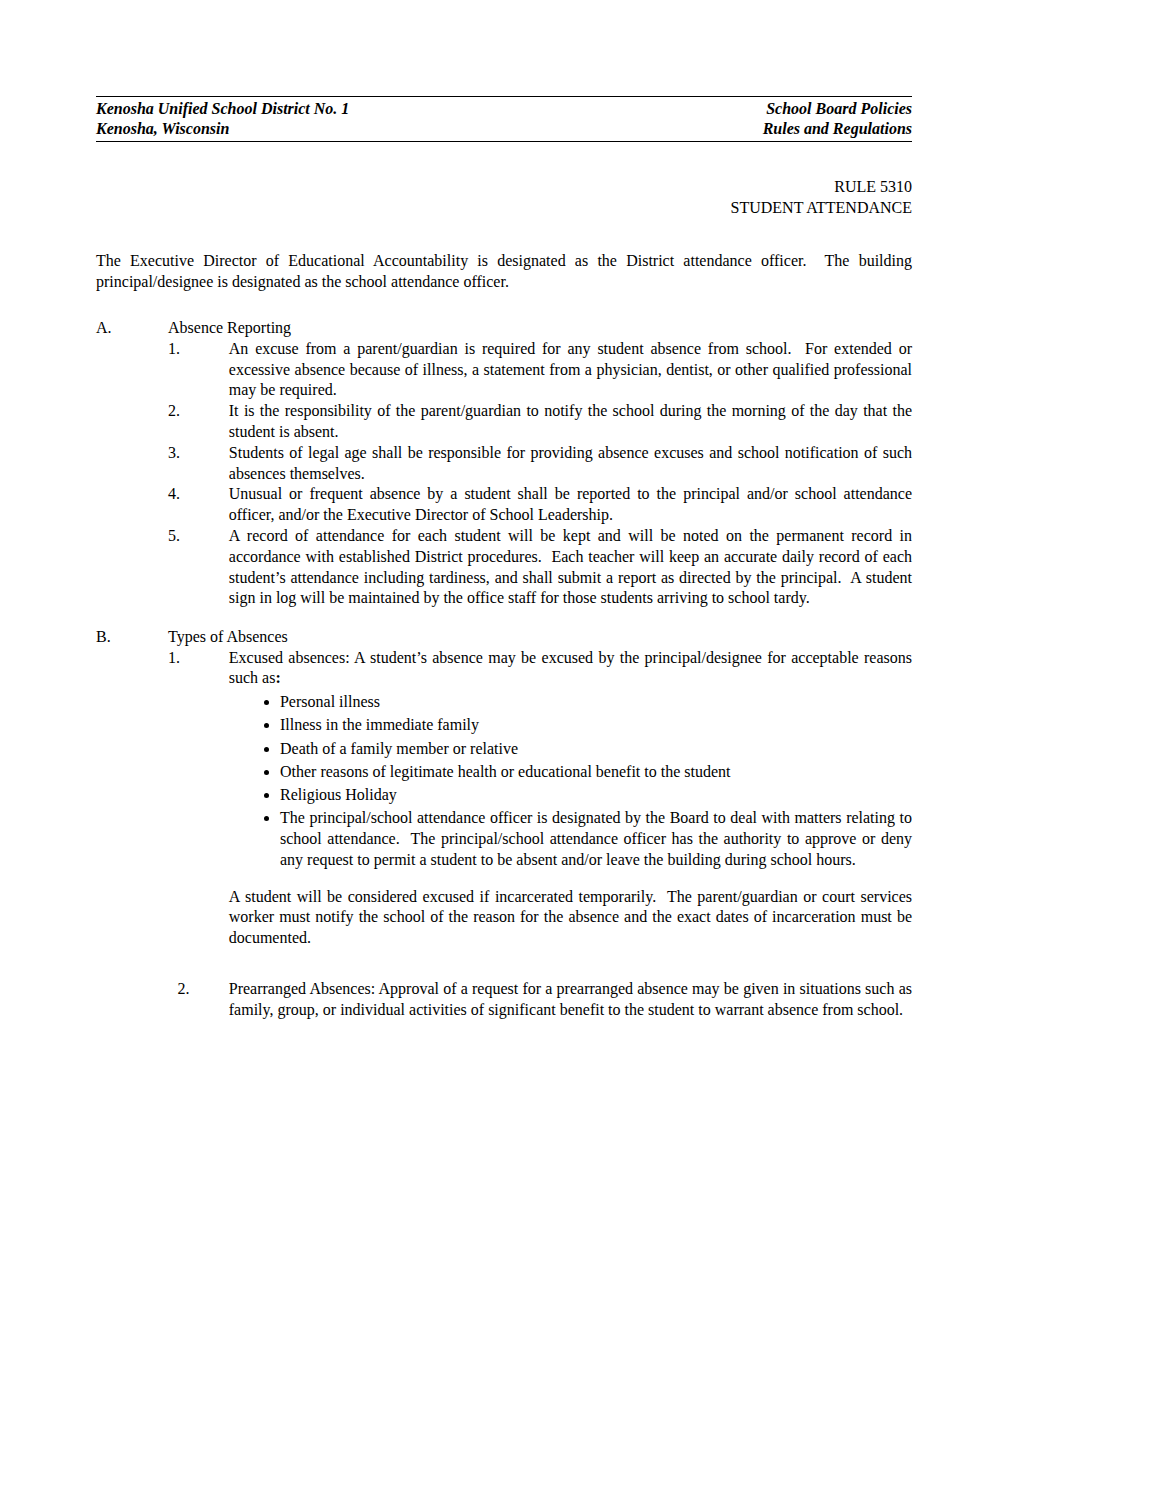Kenosha Unified School District No. 1
Kenosha, Wisconsin
School Board Policies
Rules and Regulations
RULE 5310
STUDENT ATTENDANCE
The Executive Director of Educational Accountability is designated as the District attendance officer. The building principal/designee is designated as the school attendance officer.
| A. | Absence Reporting |
| | 1. | An excuse from a parent/guardian is required for any student absence from school. For extended or excessive absence because of illness, a statement from a physician, dentist, or other qualified professional may be required. |
| | 2. | It is the responsibility of the parent/guardian to notify the school during the morning of the day that the student is absent. |
| | 3. | Students of legal age shall be responsible for providing absence excuses and school notification of such absences themselves. |
| | 4. | Unusual or frequent absence by a student shall be reported to the principal and/or school attendance officer, and/or the Executive Director of School Leadership. |
| | 5. | A record of attendance for each student will be kept and will be noted on the permanent record in accordance with established District procedures. Each teacher will keep an accurate daily record of each student’s attendance including tardiness, and shall submit a report as directed by the principal. A student sign in log will be maintained by the office staff for those students arriving to school tardy. |
| B. | Types of Absences |
| | 1. | Excused absences: A student’s absence may be excused by the principal/designee for acceptable reasons such as : Personal illness Illness in the immediate family Death of a family member or relative Other reasons of legitimate health or educational benefit to the student Religious Holiday The principal/school attendance officer is designated by the Board to deal with matters relating to school attendance. The principal/school attendance officer has the authority to approve or deny any request to permit a student to be absent and/or leave the building during school hours. A student will be considered excused if incarcerated temporarily. The parent/guardian or court services worker must notify the school of the reason for the absence and the exact dates of incarceration must be documented. |
| | 2. | Prearranged Absences: Approval of a request for a prearranged absence may be given in situations such as family, group, or individual activities of significant benefit to the student to warrant absence from school. |